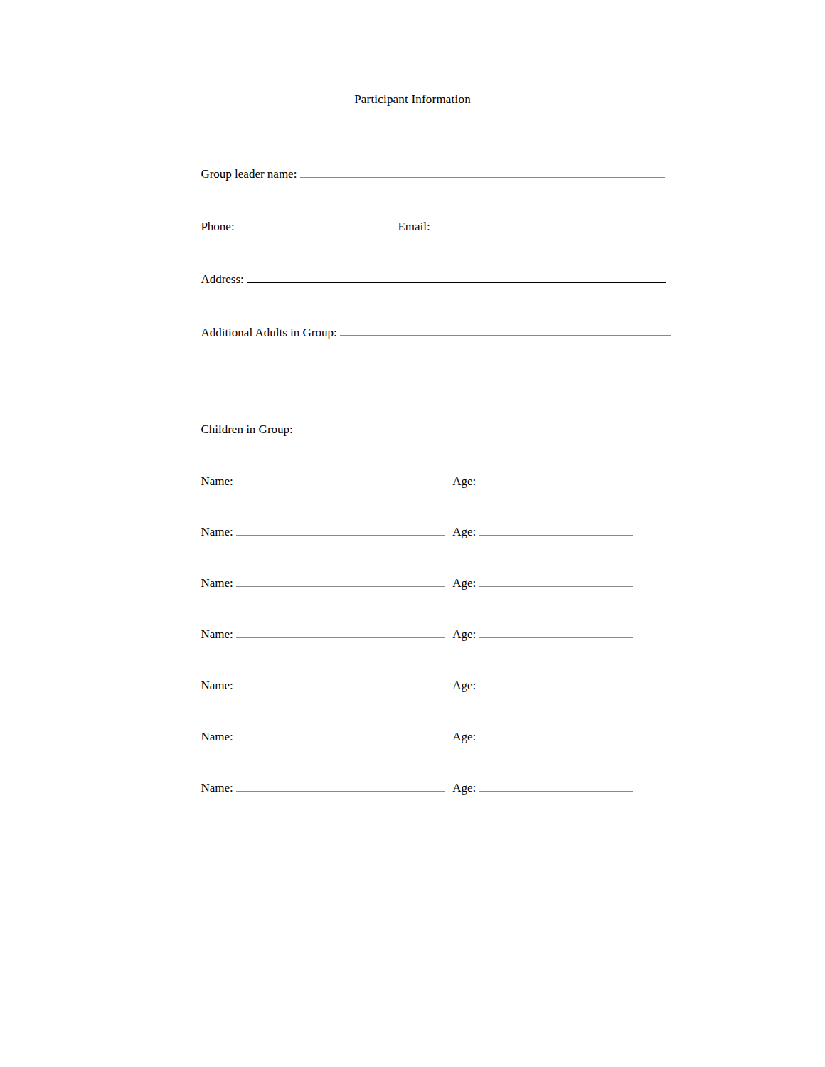Participant Information
Group leader name:
Phone: Email:
Address:
Additional Adults in Group:
Children in Group:
Name: Age:
Name: Age:
Name: Age:
Name: Age:
Name: Age:
Name: Age:
Name: Age: